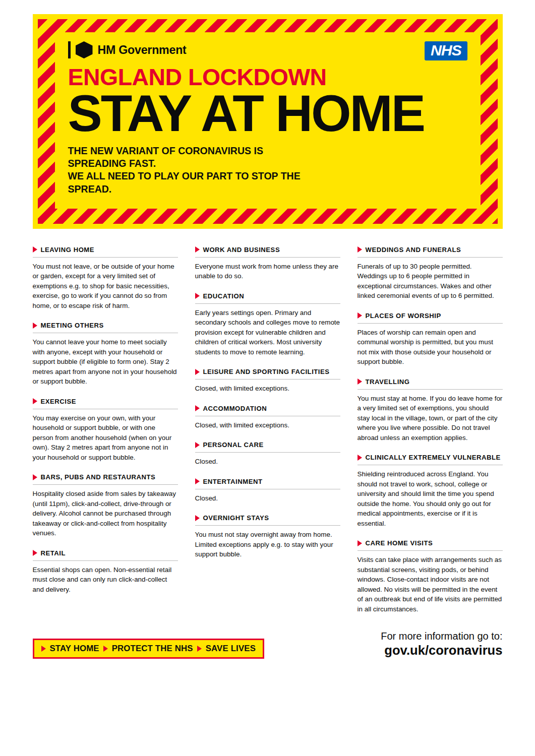HM Government
NHS
ENGLAND LOCKDOWN
STAY AT HOME
THE NEW VARIANT OF CORONAVIRUS IS SPREADING FAST.
WE ALL NEED TO PLAY OUR PART TO STOP THE SPREAD.
Leaving home
You must not leave, or be outside of your home or garden, except for a very limited set of exemptions e.g. to shop for basic necessities, exercise, go to work if you cannot do so from home, or to escape risk of harm.
Meeting others
You cannot leave your home to meet socially with anyone, except with your household or support bubble (if eligible to form one). Stay 2 metres apart from anyone not in your household or support bubble.
Exercise
You may exercise on your own, with your household or support bubble, or with one person from another household (when on your own). Stay 2 metres apart from anyone not in your household or support bubble.
Bars, pubs and restaurants
Hospitality closed aside from sales by takeaway (until 11pm), click-and-collect, drive-through or delivery. Alcohol cannot be purchased through takeaway or click-and-collect from hospitality venues.
Retail
Essential shops can open. Non-essential retail must close and can only run click-and-collect and delivery.
Work and business
Everyone must work from home unless they are unable to do so.
Education
Early years settings open. Primary and secondary schools and colleges move to remote provision except for vulnerable children and children of critical workers. Most university students to move to remote learning.
Leisure and sporting facilities
Closed, with limited exceptions.
Accommodation
Closed, with limited exceptions.
Personal care
Closed.
Entertainment
Closed.
Overnight stays
You must not stay overnight away from home. Limited exceptions apply e.g. to stay with your support bubble.
Weddings and funerals
Funerals of up to 30 people permitted. Weddings up to 6 people permitted in exceptional circumstances. Wakes and other linked ceremonial events of up to 6 permitted.
Places of worship
Places of worship can remain open and communal worship is permitted, but you must not mix with those outside your household or support bubble.
Travelling
You must stay at home. If you do leave home for a very limited set of exemptions, you should stay local in the village, town, or part of the city where you live where possible. Do not travel abroad unless an exemption applies.
Clinically extremely vulnerable
Shielding reintroduced across England. You should not travel to work, school, college or university and should limit the time you spend outside the home. You should only go out for medical appointments, exercise or if it is essential.
Care home visits
Visits can take place with arrangements such as substantial screens, visiting pods, or behind windows. Close-contact indoor visits are not allowed. No visits will be permitted in the event of an outbreak but end of life visits are permitted in all circumstances.
STAY HOME PROTECT THE NHS SAVE LIVES
For more information go to:
gov.uk/coronavirus